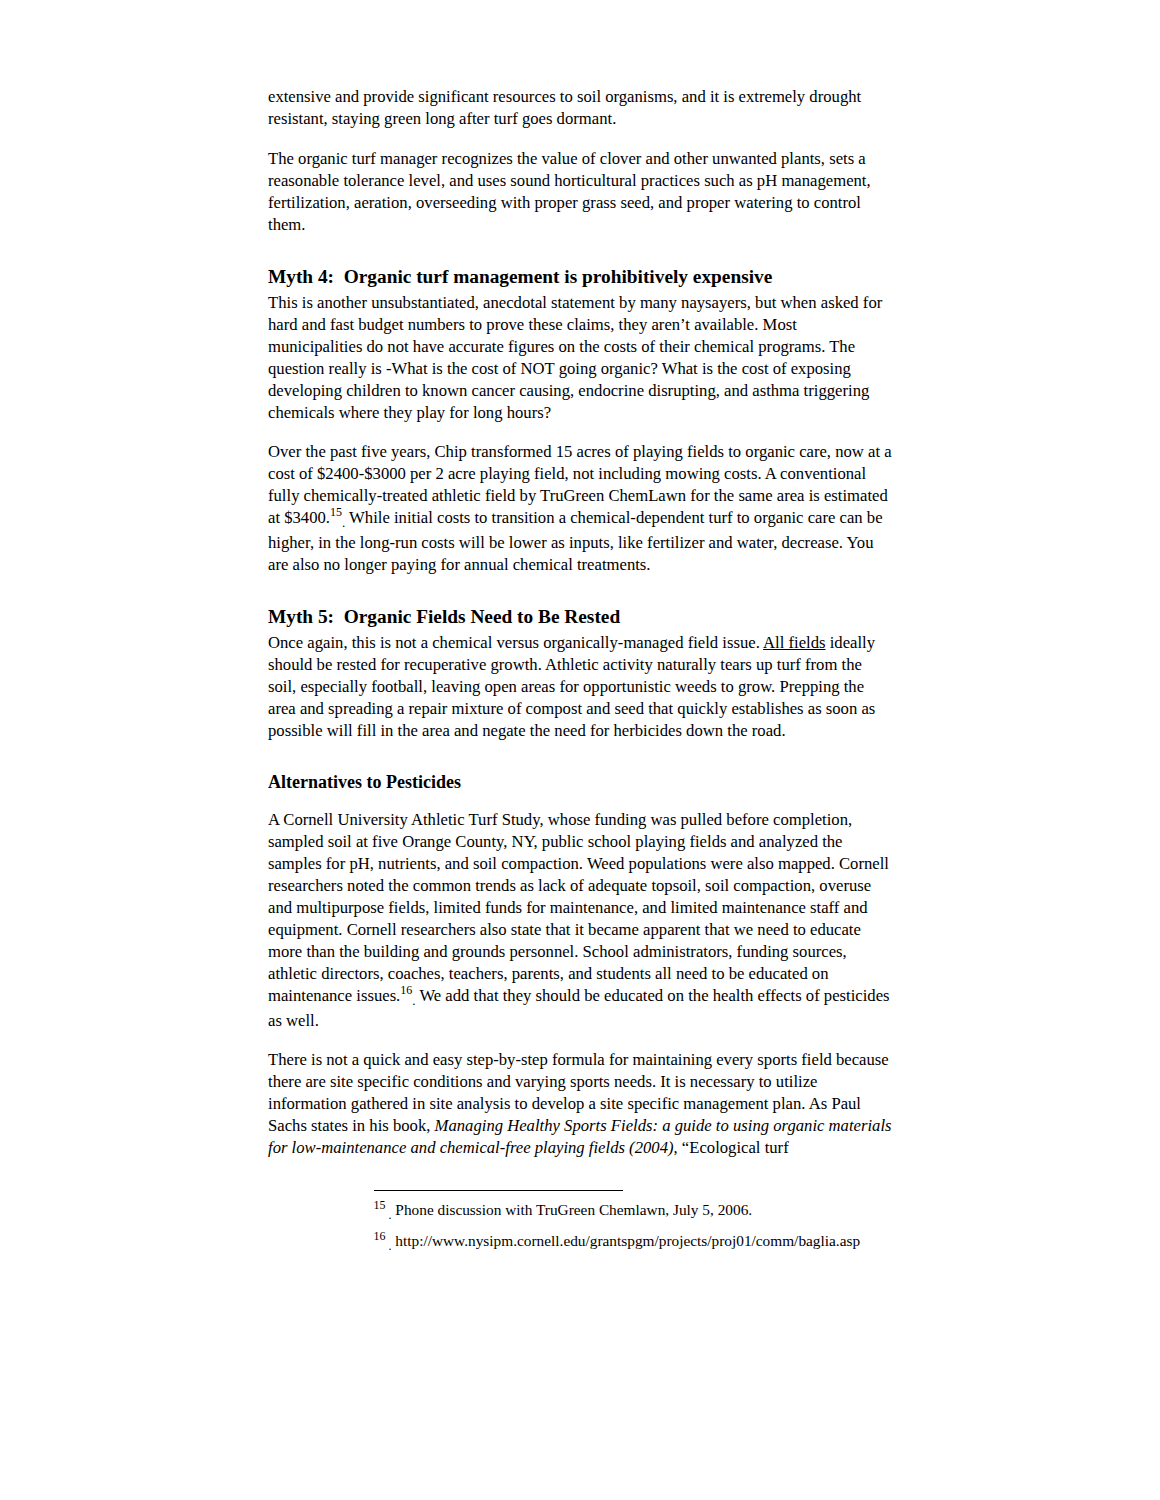extensive and provide significant resources to soil organisms, and it is extremely drought resistant, staying green long after turf goes dormant.
The organic turf manager recognizes the value of clover and other unwanted plants, sets a reasonable tolerance level, and uses sound horticultural practices such as pH management, fertilization, aeration, overseeding with proper grass seed, and proper watering to control them.
Myth 4: Organic turf management is prohibitively expensive
This is another unsubstantiated, anecdotal statement by many naysayers, but when asked for hard and fast budget numbers to prove these claims, they aren’t available. Most municipalities do not have accurate figures on the costs of their chemical programs. The question really is -What is the cost of NOT going organic? What is the cost of exposing developing children to known cancer causing, endocrine disrupting, and asthma triggering chemicals where they play for long hours?
Over the past five years, Chip transformed 15 acres of playing fields to organic care, now at a cost of $2400-$3000 per 2 acre playing field, not including mowing costs. A conventional fully chemically-treated athletic field by TruGreen ChemLawn for the same area is estimated at $3400.15. While initial costs to transition a chemical-dependent turf to organic care can be higher, in the long-run costs will be lower as inputs, like fertilizer and water, decrease. You are also no longer paying for annual chemical treatments.
Myth 5: Organic Fields Need to Be Rested
Once again, this is not a chemical versus organically-managed field issue. All fields ideally should be rested for recuperative growth. Athletic activity naturally tears up turf from the soil, especially football, leaving open areas for opportunistic weeds to grow. Prepping the area and spreading a repair mixture of compost and seed that quickly establishes as soon as possible will fill in the area and negate the need for herbicides down the road.
Alternatives to Pesticides
A Cornell University Athletic Turf Study, whose funding was pulled before completion, sampled soil at five Orange County, NY, public school playing fields and analyzed the samples for pH, nutrients, and soil compaction. Weed populations were also mapped. Cornell researchers noted the common trends as lack of adequate topsoil, soil compaction, overuse and multipurpose fields, limited funds for maintenance, and limited maintenance staff and equipment. Cornell researchers also state that it became apparent that we need to educate more than the building and grounds personnel. School administrators, funding sources, athletic directors, coaches, teachers, parents, and students all need to be educated on maintenance issues.16. We add that they should be educated on the health effects of pesticides as well.
There is not a quick and easy step-by-step formula for maintaining every sports field because there are site specific conditions and varying sports needs. It is necessary to utilize information gathered in site analysis to develop a site specific management plan. As Paul Sachs states in his book, Managing Healthy Sports Fields: a guide to using organic materials for low-maintenance and chemical-free playing fields (2004), “Ecological turf
15. Phone discussion with TruGreen Chemlawn, July 5, 2006.
16. http://www.nysipm.cornell.edu/grantspgm/projects/proj01/comm/baglia.asp